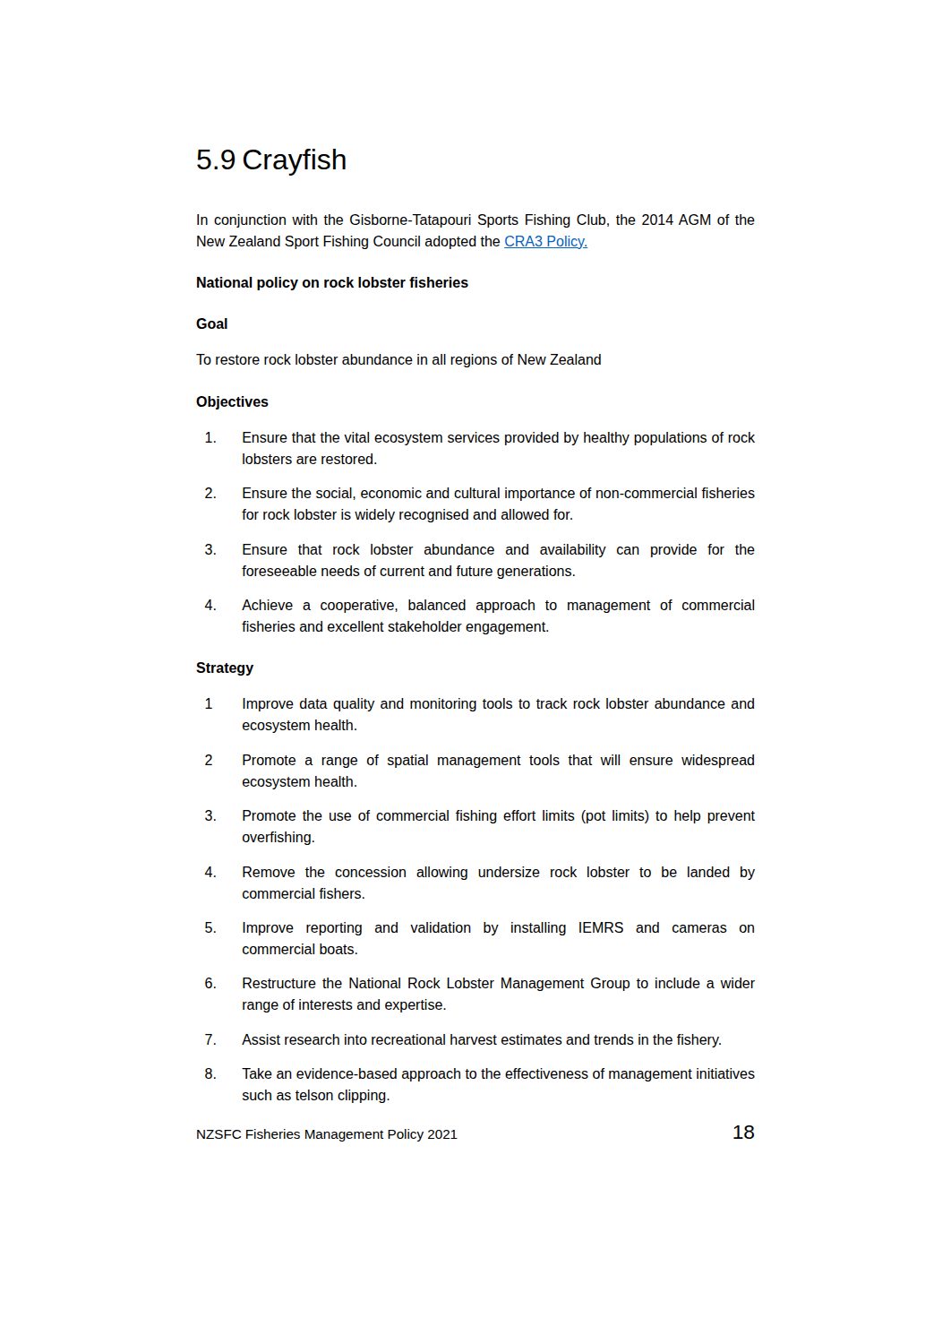5.9 Crayfish
In conjunction with the Gisborne-Tatapouri Sports Fishing Club, the 2014 AGM of the New Zealand Sport Fishing Council adopted the CRA3 Policy.
National policy on rock lobster fisheries
Goal
To restore rock lobster abundance in all regions of New Zealand
Objectives
Ensure that the vital ecosystem services provided by healthy populations of rock lobsters are restored.
Ensure the social, economic and cultural importance of non-commercial fisheries for rock lobster is widely recognised and allowed for.
Ensure that rock lobster abundance and availability can provide for the foreseeable needs of current and future generations.
Achieve a cooperative, balanced approach to management of commercial fisheries and excellent stakeholder engagement.
Strategy
Improve data quality and monitoring tools to track rock lobster abundance and ecosystem health.
Promote a range of spatial management tools that will ensure widespread ecosystem health.
Promote the use of commercial fishing effort limits (pot limits) to help prevent overfishing.
Remove the concession allowing undersize rock lobster to be landed by commercial fishers.
Improve reporting and validation by installing IEMRS and cameras on commercial boats.
Restructure the National Rock Lobster Management Group to include a wider range of interests and expertise.
Assist research into recreational harvest estimates and trends in the fishery.
Take an evidence-based approach to the effectiveness of management initiatives such as telson clipping.
NZSFC Fisheries Management Policy 2021 18